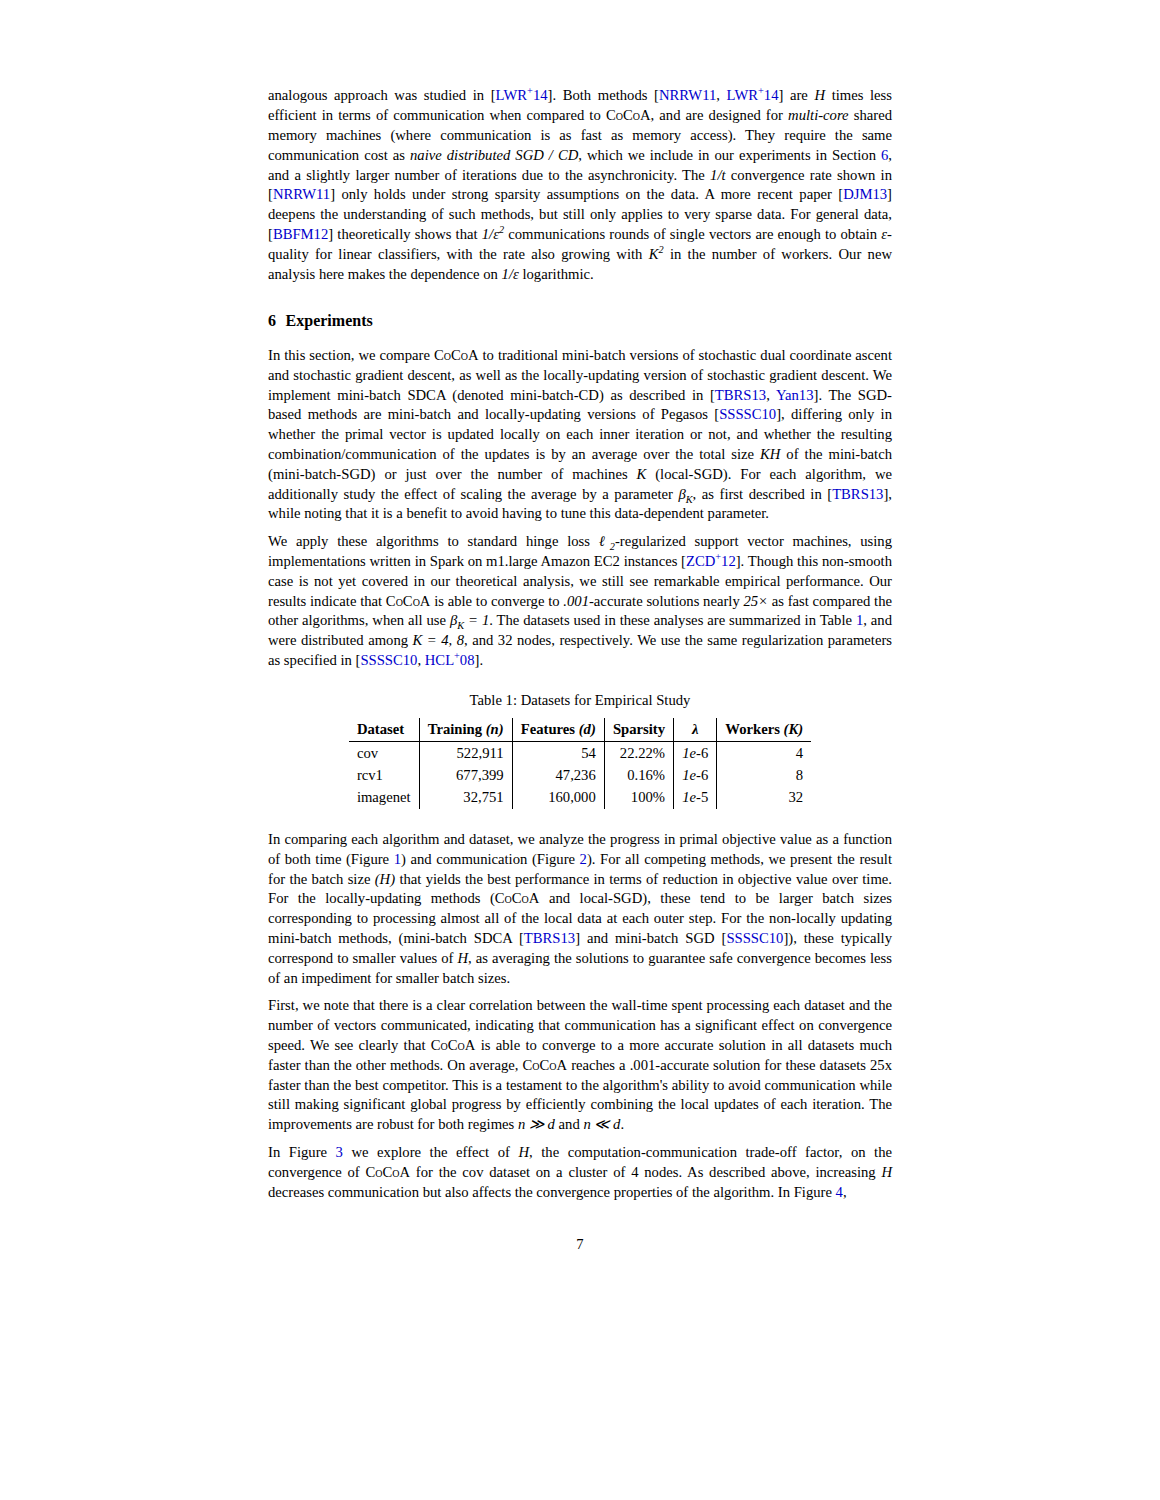analogous approach was studied in [LWR+14]. Both methods [NRRW11, LWR+14] are H times less efficient in terms of communication when compared to CoCoA, and are designed for multi-core shared memory machines (where communication is as fast as memory access). They require the same communication cost as naive distributed SGD / CD, which we include in our experiments in Section 6, and a slightly larger number of iterations due to the asynchronicity. The 1/t convergence rate shown in [NRRW11] only holds under strong sparsity assumptions on the data. A more recent paper [DJM13] deepens the understanding of such methods, but still only applies to very sparse data. For general data, [BBFM12] theoretically shows that 1/ε2 communications rounds of single vectors are enough to obtain ε-quality for linear classifiers, with the rate also growing with K2 in the number of workers. Our new analysis here makes the dependence on 1/ε logarithmic.
6 Experiments
In this section, we compare CoCoA to traditional mini-batch versions of stochastic dual coordinate ascent and stochastic gradient descent, as well as the locally-updating version of stochastic gradient descent. We implement mini-batch SDCA (denoted mini-batch-CD) as described in [TBRS13, Yan13]. The SGD-based methods are mini-batch and locally-updating versions of Pegasos [SSSSC10], differing only in whether the primal vector is updated locally on each inner iteration or not, and whether the resulting combination/communication of the updates is by an average over the total size KH of the mini-batch (mini-batch-SGD) or just over the number of machines K (local-SGD). For each algorithm, we additionally study the effect of scaling the average by a parameter βK, as first described in [TBRS13], while noting that it is a benefit to avoid having to tune this data-dependent parameter.
We apply these algorithms to standard hinge loss ℓ2-regularized support vector machines, using implementations written in Spark on m1.large Amazon EC2 instances [ZCD+12]. Though this non-smooth case is not yet covered in our theoretical analysis, we still see remarkable empirical performance. Our results indicate that CoCoA is able to converge to .001-accurate solutions nearly 25× as fast compared the other algorithms, when all use βK = 1. The datasets used in these analyses are summarized in Table 1, and were distributed among K = 4, 8, and 32 nodes, respectively. We use the same regularization parameters as specified in [SSSSC10, HCL+08].
Table 1: Datasets for Empirical Study
| Dataset | Training (n) | Features (d) | Sparsity | λ | Workers (K) |
| --- | --- | --- | --- | --- | --- |
| cov | 522,911 | 54 | 22.22% | 1e -6 | 4 |
| rcv1 | 677,399 | 47,236 | 0.16% | 1e -6 | 8 |
| imagenet | 32,751 | 160,000 | 100% | 1e -5 | 32 |
In comparing each algorithm and dataset, we analyze the progress in primal objective value as a function of both time (Figure 1) and communication (Figure 2). For all competing methods, we present the result for the batch size (H) that yields the best performance in terms of reduction in objective value over time. For the locally-updating methods (CoCoA and local-SGD), these tend to be larger batch sizes corresponding to processing almost all of the local data at each outer step. For the non-locally updating mini-batch methods, (mini-batch SDCA [TBRS13] and mini-batch SGD [SSSSC10]), these typically correspond to smaller values of H, as averaging the solutions to guarantee safe convergence becomes less of an impediment for smaller batch sizes.
First, we note that there is a clear correlation between the wall-time spent processing each dataset and the number of vectors communicated, indicating that communication has a significant effect on convergence speed. We see clearly that CoCoA is able to converge to a more accurate solution in all datasets much faster than the other methods. On average, CoCoA reaches a .001-accurate solution for these datasets 25x faster than the best competitor. This is a testament to the algorithm's ability to avoid communication while still making significant global progress by efficiently combining the local updates of each iteration. The improvements are robust for both regimes n ≫ d and n ≪ d.
In Figure 3 we explore the effect of H, the computation-communication trade-off factor, on the convergence of CoCoA for the cov dataset on a cluster of 4 nodes. As described above, increasing H decreases communication but also affects the convergence properties of the algorithm. In Figure 4,
7